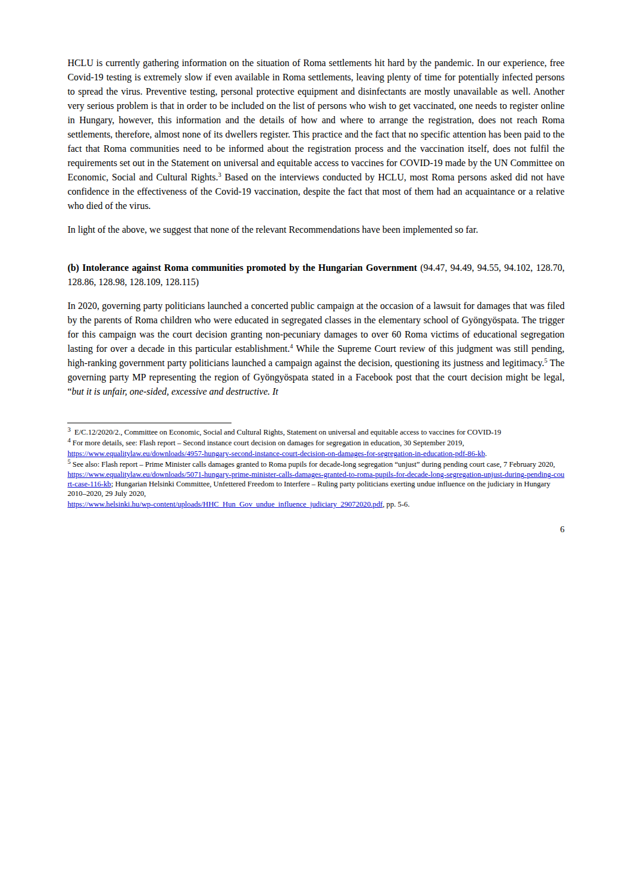HCLU is currently gathering information on the situation of Roma settlements hit hard by the pandemic. In our experience, free Covid-19 testing is extremely slow if even available in Roma settlements, leaving plenty of time for potentially infected persons to spread the virus. Preventive testing, personal protective equipment and disinfectants are mostly unavailable as well. Another very serious problem is that in order to be included on the list of persons who wish to get vaccinated, one needs to register online in Hungary, however, this information and the details of how and where to arrange the registration, does not reach Roma settlements, therefore, almost none of its dwellers register. This practice and the fact that no specific attention has been paid to the fact that Roma communities need to be informed about the registration process and the vaccination itself, does not fulfil the requirements set out in the Statement on universal and equitable access to vaccines for COVID-19 made by the UN Committee on Economic, Social and Cultural Rights.3 Based on the interviews conducted by HCLU, most Roma persons asked did not have confidence in the effectiveness of the Covid-19 vaccination, despite the fact that most of them had an acquaintance or a relative who died of the virus.
In light of the above, we suggest that none of the relevant Recommendations have been implemented so far.
(b) Intolerance against Roma communities promoted by the Hungarian Government (94.47, 94.49, 94.55, 94.102, 128.70, 128.86, 128.98, 128.109, 128.115)
In 2020, governing party politicians launched a concerted public campaign at the occasion of a lawsuit for damages that was filed by the parents of Roma children who were educated in segregated classes in the elementary school of Gyöngyöspata. The trigger for this campaign was the court decision granting non-pecuniary damages to over 60 Roma victims of educational segregation lasting for over a decade in this particular establishment.4 While the Supreme Court review of this judgment was still pending, high-ranking government party politicians launched a campaign against the decision, questioning its justness and legitimacy.5 The governing party MP representing the region of Gyöngyöspata stated in a Facebook post that the court decision might be legal, “but it is unfair, one-sided, excessive and destructive. It
3 E/C.12/2020/2., Committee on Economic, Social and Cultural Rights, Statement on universal and equitable access to vaccines for COVID-19
4 For more details, see: Flash report – Second instance court decision on damages for segregation in education, 30 September 2019,
https://www.equalitylaw.eu/downloads/4957-hungary-second-instance-court-decision-on-damages-for-segregation-in-education-pdf-86-kb.
5 See also: Flash report – Prime Minister calls damages granted to Roma pupils for decade-long segregation “unjust” during pending court case, 7 February 2020,
https://www.equalitylaw.eu/downloads/5071-hungary-prime-minister-calls-damages-granted-to-roma-pupils-for-decade-long-segregation-unjust-during-pending-court-case-116-kb; Hungarian Helsinki Committee, Unfettered Freedom to Interfere – Ruling party politicians exerting undue influence on the judiciary in Hungary 2010–2020, 29 July 2020,
https://www.helsinki.hu/wp-content/uploads/HHC_Hun_Gov_undue_influence_judiciary_29072020.pdf, pp. 5-6.
6